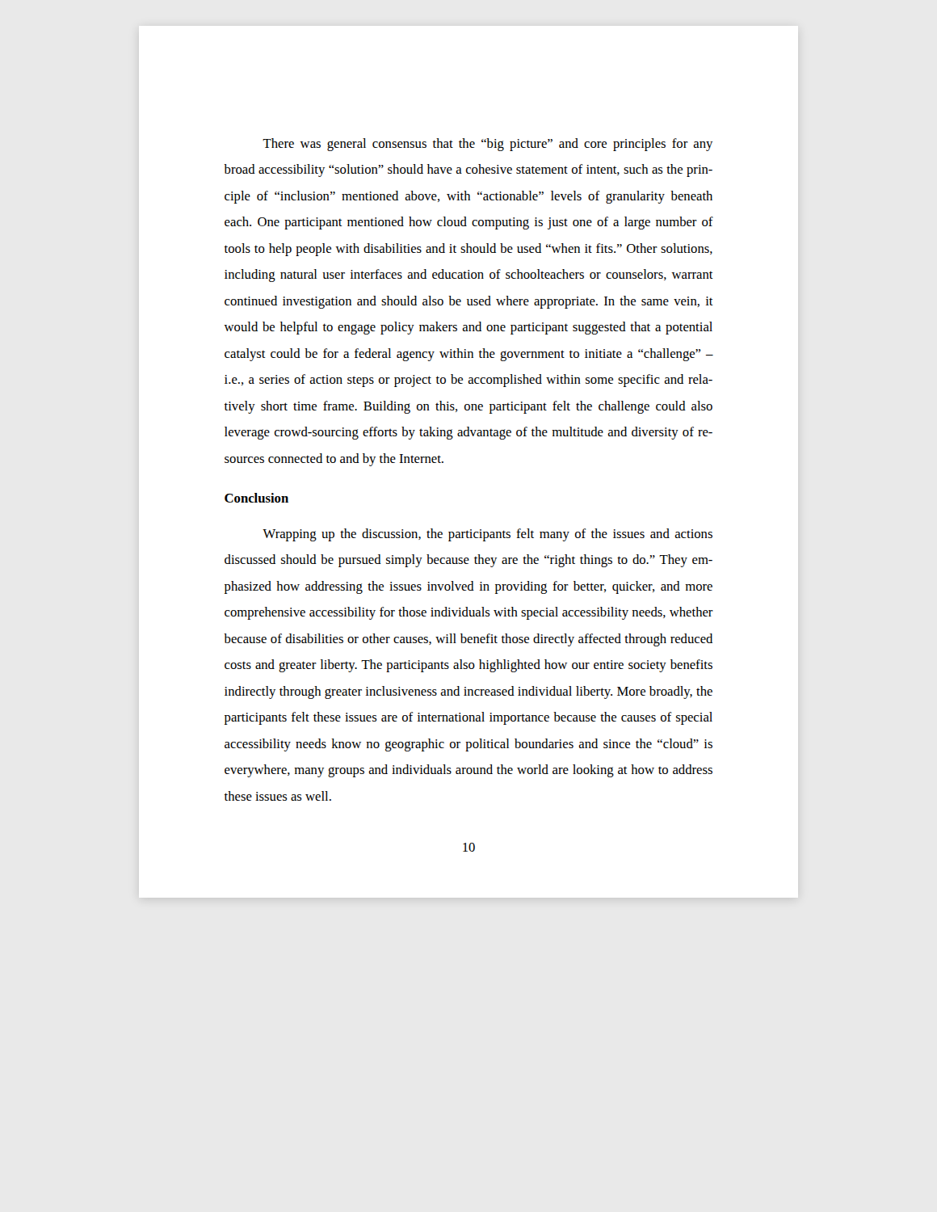There was general consensus that the “big picture” and core principles for any broad accessibility “solution” should have a cohesive statement of intent, such as the principle of “inclusion” mentioned above, with “actionable” levels of granularity beneath each. One participant mentioned how cloud computing is just one of a large number of tools to help people with disabilities and it should be used “when it fits.” Other solutions, including natural user interfaces and education of schoolteachers or counselors, warrant continued investigation and should also be used where appropriate. In the same vein, it would be helpful to engage policy makers and one participant suggested that a potential catalyst could be for a federal agency within the government to initiate a “challenge” – i.e., a series of action steps or project to be accomplished within some specific and relatively short time frame. Building on this, one participant felt the challenge could also leverage crowd-sourcing efforts by taking advantage of the multitude and diversity of resources connected to and by the Internet.
Conclusion
Wrapping up the discussion, the participants felt many of the issues and actions discussed should be pursued simply because they are the “right things to do.” They emphasized how addressing the issues involved in providing for better, quicker, and more comprehensive accessibility for those individuals with special accessibility needs, whether because of disabilities or other causes, will benefit those directly affected through reduced costs and greater liberty. The participants also highlighted how our entire society benefits indirectly through greater inclusiveness and increased individual liberty. More broadly, the participants felt these issues are of international importance because the causes of special accessibility needs know no geographic or political boundaries and since the “cloud” is everywhere, many groups and individuals around the world are looking at how to address these issues as well.
10